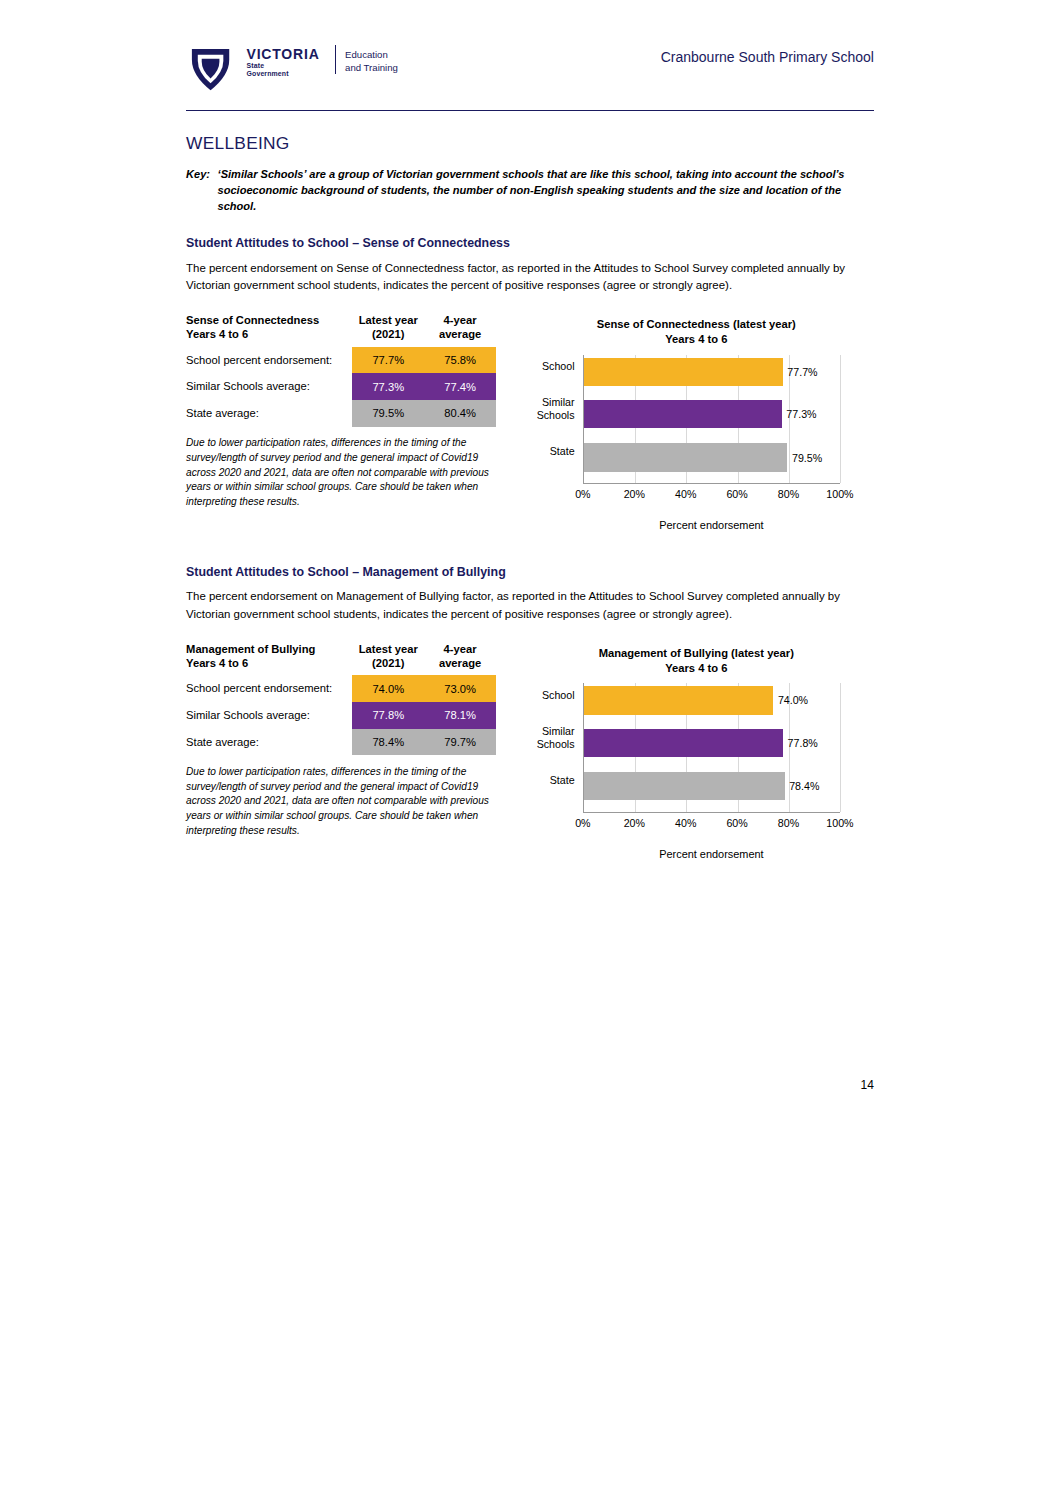VICTORIA State
Government
Education
and Training
Cranbourne South Primary School
WELLBEING
Key: ‘Similar Schools’ are a group of Victorian government schools that are like this school, taking into account the school’s socioeconomic background of students, the number of non-English speaking students and the size and location of the school.
Student Attitudes to School – Sense of Connectedness
The percent endorsement on Sense of Connectedness factor, as reported in the Attitudes to School Survey completed annually by Victorian government school students, indicates the percent of positive responses (agree or strongly agree).
| Sense of Connectedness Years 4 to 6 | Latest year (2021) | 4-year average |
| --- | --- | --- |
| School percent endorsement: | 77.7% | 75.8% |
| Similar Schools average: | 77.3% | 77.4% |
| State average: | 79.5% | 80.4% |
Due to lower participation rates, differences in the timing of the survey/length of survey period and the general impact of Covid19 across 2020 and 2021, data are often not comparable with previous years or within similar school groups. Care should be taken when interpreting these results.
Sense of Connectedness (latest year)
Years 4 to 6
School
Similar
Schools
State
77.7%
77.3%
79.5%
0%
20%
40%
60%
80%
100%
Percent endorsement
Student Attitudes to School – Management of Bullying
The percent endorsement on Management of Bullying factor, as reported in the Attitudes to School Survey completed annually by Victorian government school students, indicates the percent of positive responses (agree or strongly agree).
| Management of Bullying Years 4 to 6 | Latest year (2021) | 4-year average |
| --- | --- | --- |
| School percent endorsement: | 74.0% | 73.0% |
| Similar Schools average: | 77.8% | 78.1% |
| State average: | 78.4% | 79.7% |
Due to lower participation rates, differences in the timing of the survey/length of survey period and the general impact of Covid19 across 2020 and 2021, data are often not comparable with previous years or within similar school groups. Care should be taken when interpreting these results.
Management of Bullying (latest year)
Years 4 to 6
School
Similar
Schools
State
74.0%
77.8%
78.4%
0%
20%
40%
60%
80%
100%
Percent endorsement
14